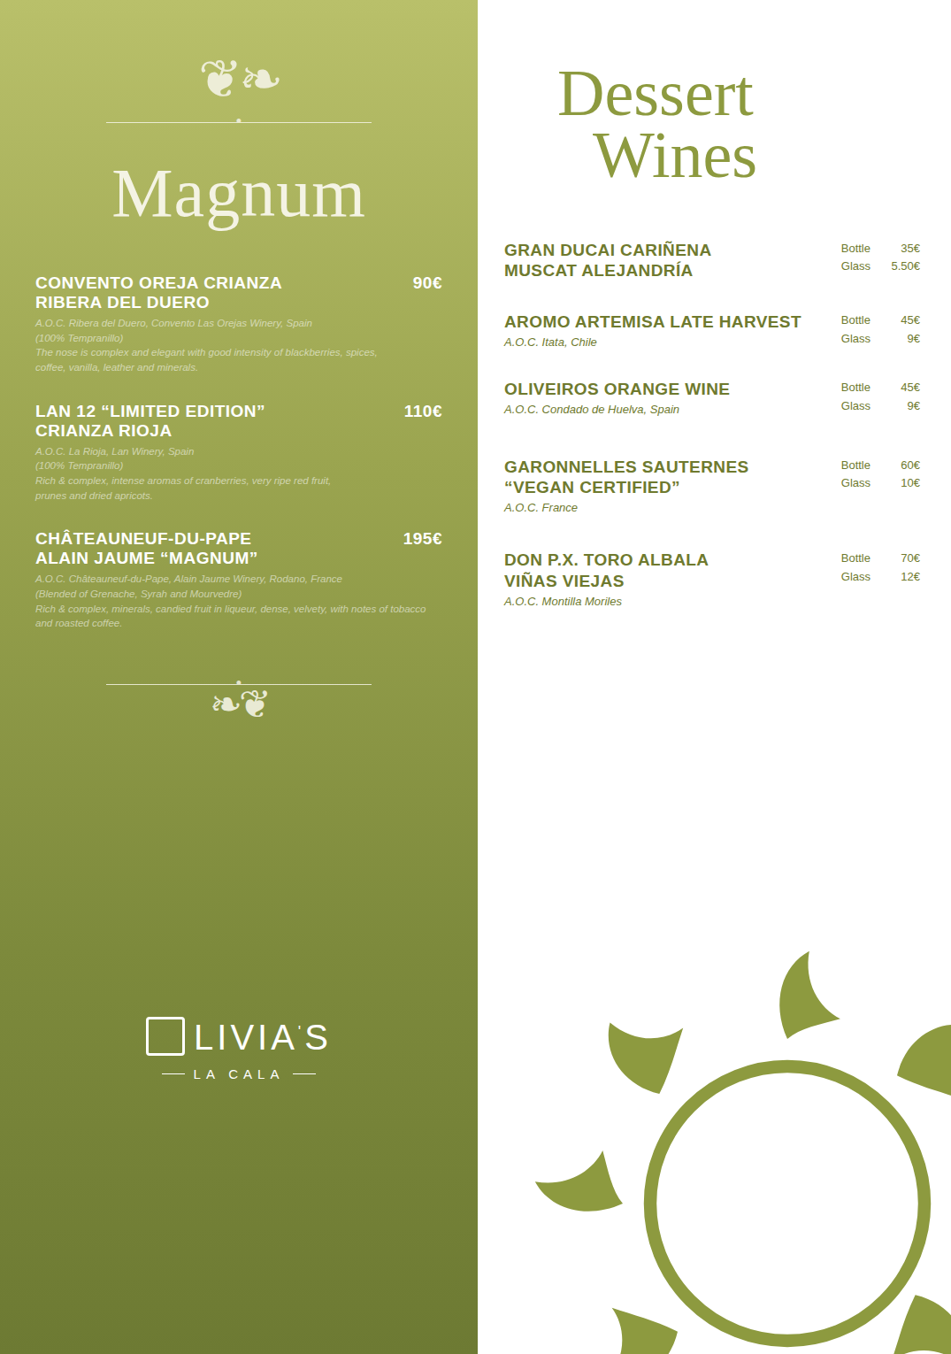❦❧
Magnum
CONVENTO OREJA CRIANZARIBERA DEL DUERO 90€
A.O.C. Ribera del Duero, Convento Las Orejas Winery, Spain
(100% Tempranillo)
The nose is complex and elegant with good intensity of blackberries, spices,
coffee, vanilla, leather and minerals.
LAN 12 “LIMITED EDITION”CRIANZA RIOJA 110€
A.O.C. La Rioja, Lan Winery, Spain
(100% Tempranillo)
Rich & complex, intense aromas of cranberries, very ripe red fruit,
prunes and dried apricots.
CHÂTEAUNEUF-DU-PAPEALAIN JAUME “MAGNUM” 195€
A.O.C. Châteauneuf-du-Pape, Alain Jaume Winery, Rodano, France
(Blended of Grenache, Syrah and Mourvedre)
Rich & complex, minerals, candied fruit in liqueur, dense, velvety, with notes of tobacco
and roasted coffee.
❧❦
LIVIA'S
LA CALA
DessertWines
GRAN DUCAI CARIÑENA
MUSCAT ALEJANDRÍA
Bottle 35€
Glass 5.50€
AROMO ARTEMISA LATE HARVEST
A.O.C. Itata, Chile
Bottle 45€
Glass 9€
OLIVEIROS ORANGE WINE
A.O.C. Condado de Huelva, Spain
Bottle 45€
Glass 9€
GARONNELLES SAUTERNES
“VEGAN CERTIFIED”
A.O.C. France
Bottle 60€
Glass 10€
DON P.X. TORO ALBALA
VIÑAS VIEJAS
A.O.C. Montilla Moriles
Bottle 70€
Glass 12€